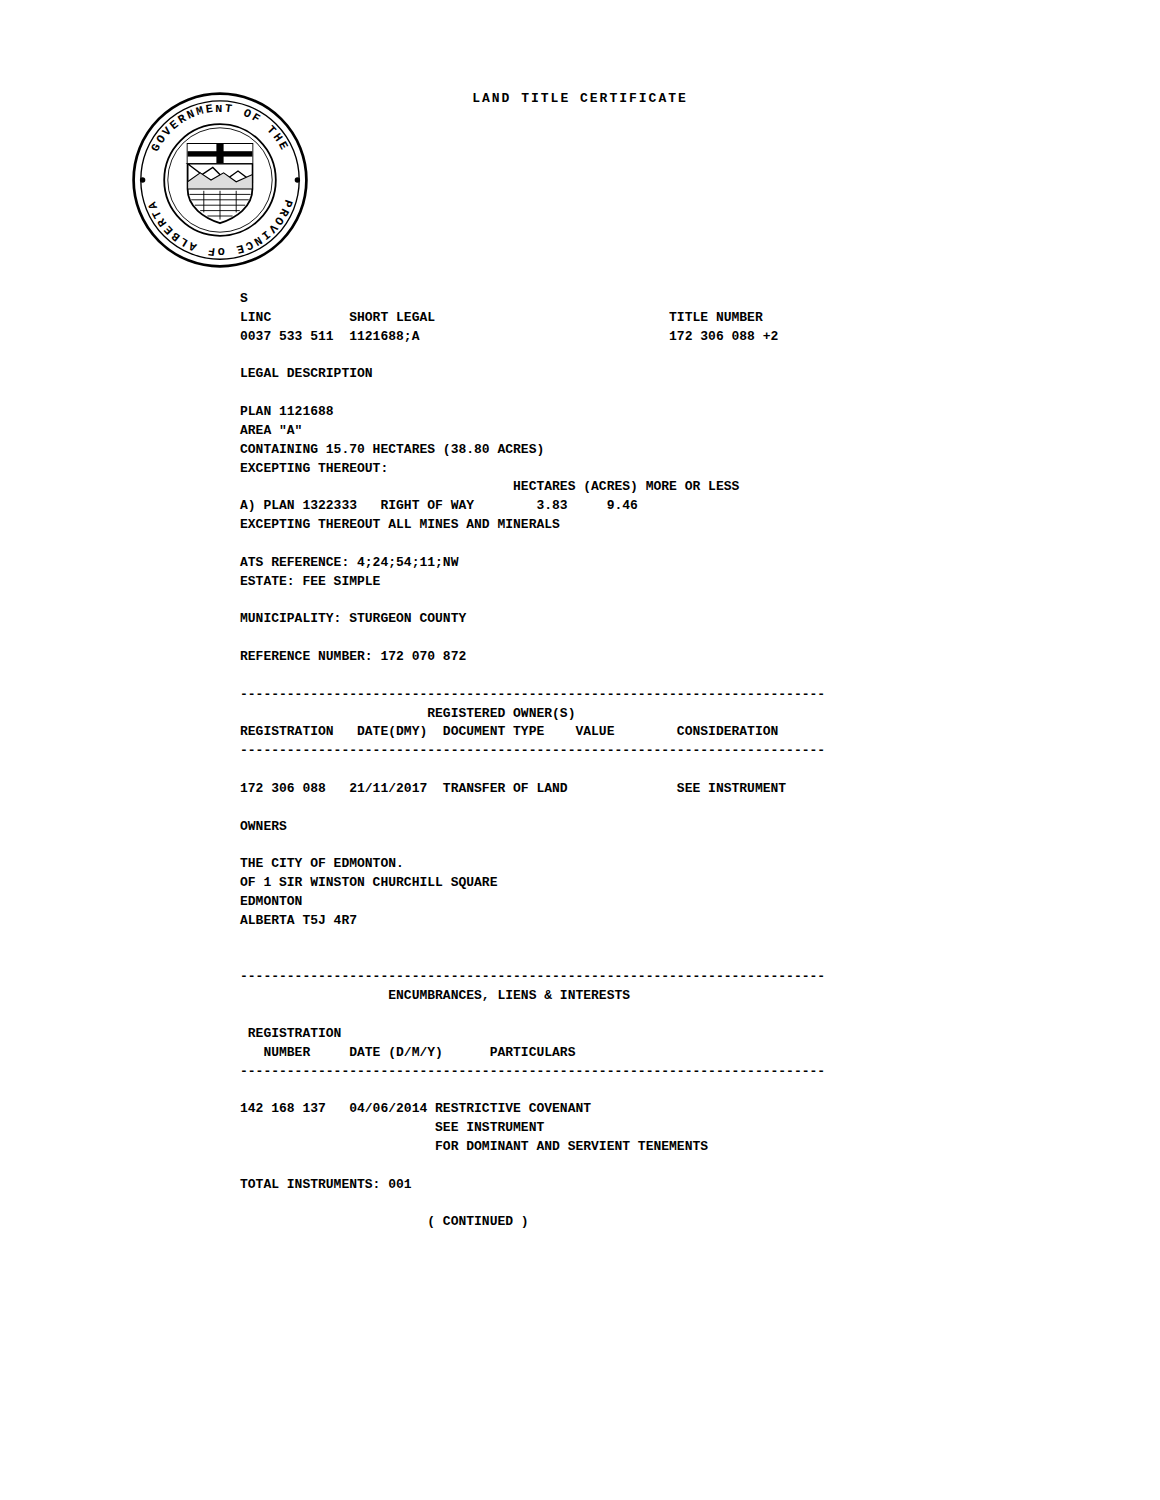GOVERNMENT OF THE PROVINCE OF ALBERTA
LAND TITLE CERTIFICATE
S
LINC          SHORT LEGAL                              TITLE NUMBER
0037 533 511  1121688;A                                172 306 088 +2

LEGAL DESCRIPTION

PLAN 1121688
AREA "A"
CONTAINING 15.70 HECTARES (38.80 ACRES)
EXCEPTING THEREOUT:
                                   HECTARES (ACRES) MORE OR LESS
A) PLAN 1322333   RIGHT OF WAY        3.83     9.46
EXCEPTING THEREOUT ALL MINES AND MINERALS

ATS REFERENCE: 4;24;54;11;NW
ESTATE: FEE SIMPLE

MUNICIPALITY: STURGEON COUNTY

REFERENCE NUMBER: 172 070 872

---------------------------------------------------------------------------
                        REGISTERED OWNER(S)
REGISTRATION   DATE(DMY)  DOCUMENT TYPE    VALUE        CONSIDERATION
---------------------------------------------------------------------------

172 306 088   21/11/2017  TRANSFER OF LAND              SEE INSTRUMENT

OWNERS

THE CITY OF EDMONTON.
OF 1 SIR WINSTON CHURCHILL SQUARE
EDMONTON
ALBERTA T5J 4R7


---------------------------------------------------------------------------
                   ENCUMBRANCES, LIENS & INTERESTS

 REGISTRATION
   NUMBER     DATE (D/M/Y)      PARTICULARS
---------------------------------------------------------------------------

142 168 137   04/06/2014 RESTRICTIVE COVENANT
                         SEE INSTRUMENT
                         FOR DOMINANT AND SERVIENT TENEMENTS

TOTAL INSTRUMENTS: 001

                        ( CONTINUED )